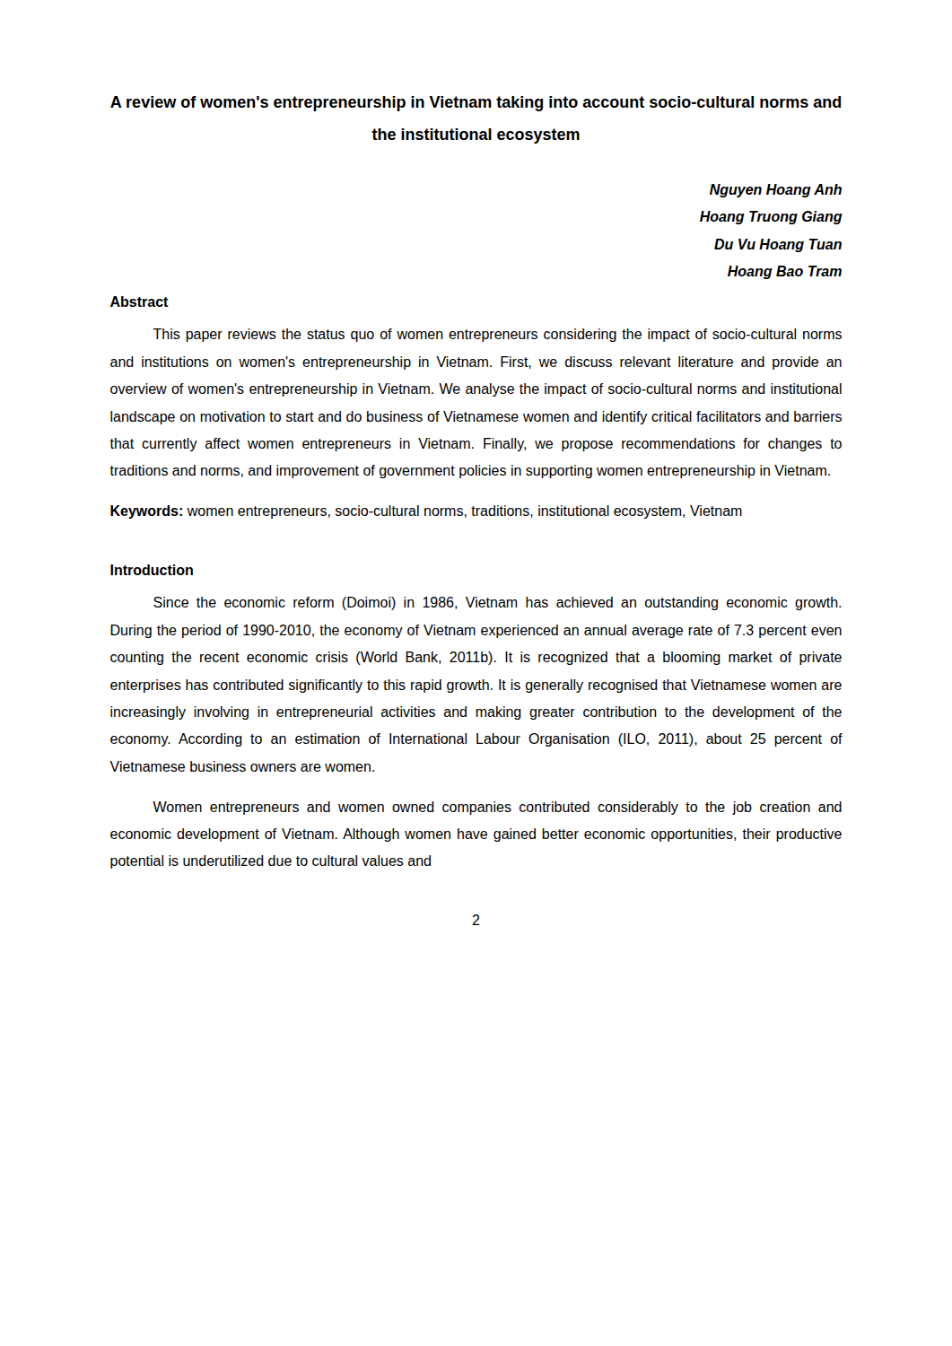A review of women's entrepreneurship in Vietnam taking into account socio-cultural norms and the institutional ecosystem
Nguyen Hoang Anh
Hoang Truong Giang
Du Vu Hoang Tuan
Hoang Bao Tram
Abstract
This paper reviews the status quo of women entrepreneurs considering the impact of socio-cultural norms and institutions on women's entrepreneurship in Vietnam. First, we discuss relevant literature and provide an overview of women's entrepreneurship in Vietnam. We analyse the impact of socio-cultural norms and institutional landscape on motivation to start and do business of Vietnamese women and identify critical facilitators and barriers that currently affect women entrepreneurs in Vietnam. Finally, we propose recommendations for changes to traditions and norms, and improvement of government policies in supporting women entrepreneurship in Vietnam.
Keywords: women entrepreneurs, socio-cultural norms, traditions, institutional ecosystem, Vietnam
Introduction
Since the economic reform (Doimoi) in 1986, Vietnam has achieved an outstanding economic growth. During the period of 1990-2010, the economy of Vietnam experienced an annual average rate of 7.3 percent even counting the recent economic crisis (World Bank, 2011b). It is recognized that a blooming market of private enterprises has contributed significantly to this rapid growth. It is generally recognised that Vietnamese women are increasingly involving in entrepreneurial activities and making greater contribution to the development of the economy. According to an estimation of International Labour Organisation (ILO, 2011), about 25 percent of Vietnamese business owners are women.
Women entrepreneurs and women owned companies contributed considerably to the job creation and economic development of Vietnam. Although women have gained better economic opportunities, their productive potential is underutilized due to cultural values and
2